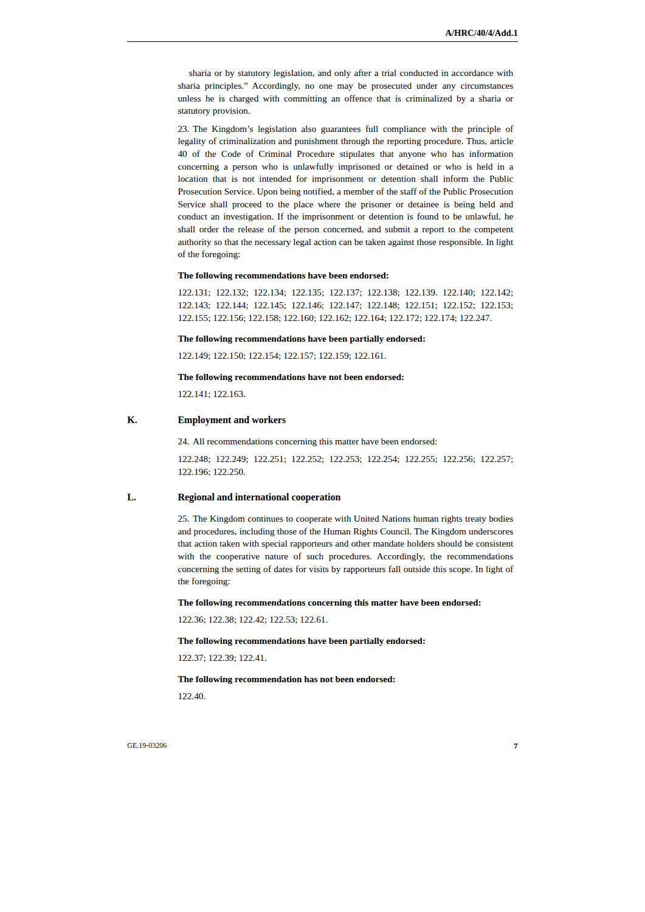A/HRC/40/4/Add.1
sharia or by statutory legislation, and only after a trial conducted in accordance with sharia principles.” Accordingly, no one may be prosecuted under any circumstances unless he is charged with committing an offence that is criminalized by a sharia or statutory provision.
23. The Kingdom’s legislation also guarantees full compliance with the principle of legality of criminalization and punishment through the reporting procedure. Thus, article 40 of the Code of Criminal Procedure stipulates that anyone who has information concerning a person who is unlawfully imprisoned or detained or who is held in a location that is not intended for imprisonment or detention shall inform the Public Prosecution Service. Upon being notified, a member of the staff of the Public Prosecution Service shall proceed to the place where the prisoner or detainee is being held and conduct an investigation. If the imprisonment or detention is found to be unlawful, he shall order the release of the person concerned, and submit a report to the competent authority so that the necessary legal action can be taken against those responsible. In light of the foregoing:
The following recommendations have been endorsed:
122.131; 122.132; 122.134; 122.135; 122.137; 122.138; 122.139. 122.140; 122.142; 122.143; 122.144; 122.145; 122.146; 122.147; 122.148; 122.151; 122.152; 122.153; 122.155; 122.156; 122.158; 122.160; 122.162; 122.164; 122.172; 122.174; 122.247.
The following recommendations have been partially endorsed:
122.149; 122.150; 122.154; 122.157; 122.159; 122.161.
The following recommendations have not been endorsed:
122.141; 122.163.
K. Employment and workers
24. All recommendations concerning this matter have been endorsed:
122.248; 122.249; 122.251; 122.252; 122.253; 122.254; 122.255; 122.256; 122.257; 122.196; 122.250.
L. Regional and international cooperation
25. The Kingdom continues to cooperate with United Nations human rights treaty bodies and procedures, including those of the Human Rights Council. The Kingdom underscores that action taken with special rapporteurs and other mandate holders should be consistent with the cooperative nature of such procedures. Accordingly, the recommendations concerning the setting of dates for visits by rapporteurs fall outside this scope. In light of the foregoing:
The following recommendations concerning this matter have been endorsed:
122.36; 122.38; 122.42; 122.53; 122.61.
The following recommendations have been partially endorsed:
122.37; 122.39; 122.41.
The following recommendation has not been endorsed:
122.40.
GE.19-03206 7